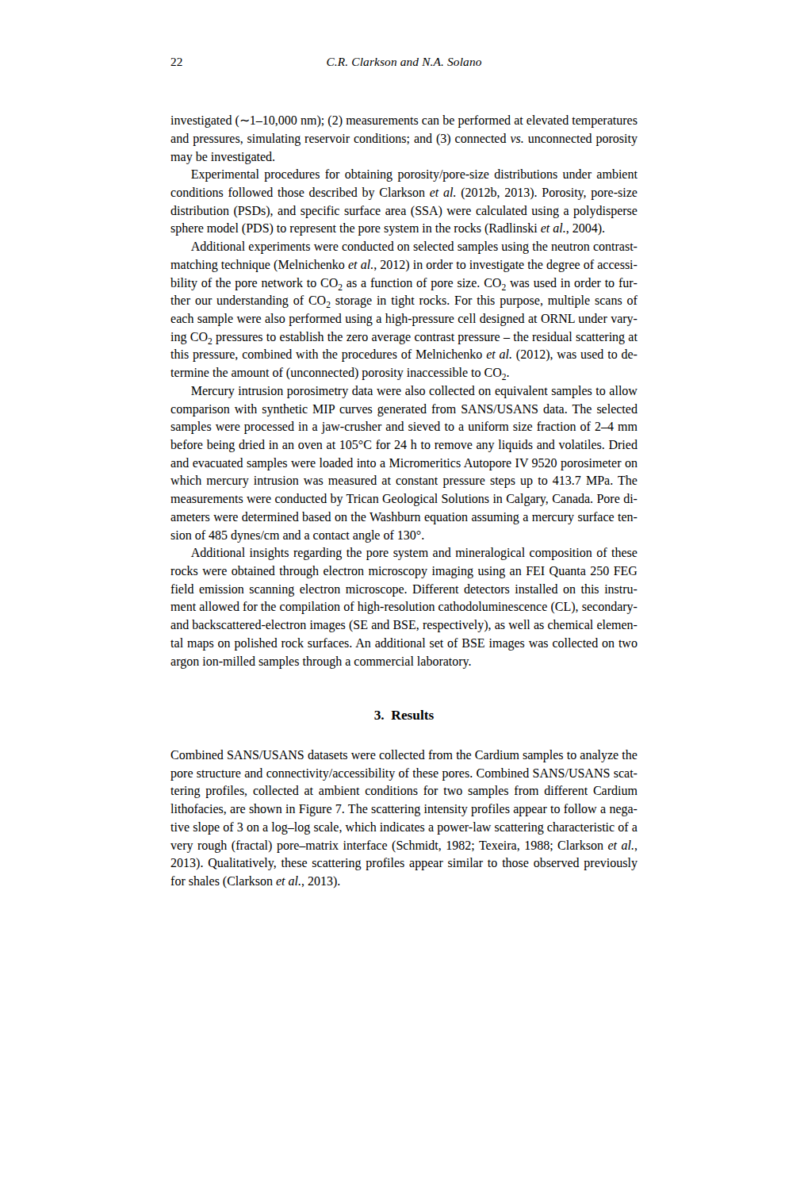22 C.R. Clarkson and N.A. Solano
investigated (∼1–10,000 nm); (2) measurements can be performed at elevated temperatures and pressures, simulating reservoir conditions; and (3) connected vs. unconnected porosity may be investigated.
Experimental procedures for obtaining porosity/pore-size distributions under ambient conditions followed those described by Clarkson et al. (2012b, 2013). Porosity, pore-size distribution (PSDs), and specific surface area (SSA) were calculated using a polydisperse sphere model (PDS) to represent the pore system in the rocks (Radlinski et al., 2004).
Additional experiments were conducted on selected samples using the neutron contrast-matching technique (Melnichenko et al., 2012) in order to investigate the degree of accessibility of the pore network to CO2 as a function of pore size. CO2 was used in order to further our understanding of CO2 storage in tight rocks. For this purpose, multiple scans of each sample were also performed using a high-pressure cell designed at ORNL under varying CO2 pressures to establish the zero average contrast pressure – the residual scattering at this pressure, combined with the procedures of Melnichenko et al. (2012), was used to determine the amount of (unconnected) porosity inaccessible to CO2.
Mercury intrusion porosimetry data were also collected on equivalent samples to allow comparison with synthetic MIP curves generated from SANS/USANS data. The selected samples were processed in a jaw-crusher and sieved to a uniform size fraction of 2–4 mm before being dried in an oven at 105°C for 24 h to remove any liquids and volatiles. Dried and evacuated samples were loaded into a Micromeritics Autopore IV 9520 porosimeter on which mercury intrusion was measured at constant pressure steps up to 413.7 MPa. The measurements were conducted by Trican Geological Solutions in Calgary, Canada. Pore diameters were determined based on the Washburn equation assuming a mercury surface tension of 485 dynes/cm and a contact angle of 130°.
Additional insights regarding the pore system and mineralogical composition of these rocks were obtained through electron microscopy imaging using an FEI Quanta 250 FEG field emission scanning electron microscope. Different detectors installed on this instrument allowed for the compilation of high-resolution cathodoluminescence (CL), secondary- and backscattered-electron images (SE and BSE, respectively), as well as chemical elemental maps on polished rock surfaces. An additional set of BSE images was collected on two argon ion-milled samples through a commercial laboratory.
3. Results
Combined SANS/USANS datasets were collected from the Cardium samples to analyze the pore structure and connectivity/accessibility of these pores. Combined SANS/USANS scattering profiles, collected at ambient conditions for two samples from different Cardium lithofacies, are shown in Figure 7. The scattering intensity profiles appear to follow a negative slope of 3 on a log–log scale, which indicates a power-law scattering characteristic of a very rough (fractal) pore–matrix interface (Schmidt, 1982; Texeira, 1988; Clarkson et al., 2013). Qualitatively, these scattering profiles appear similar to those observed previously for shales (Clarkson et al., 2013).